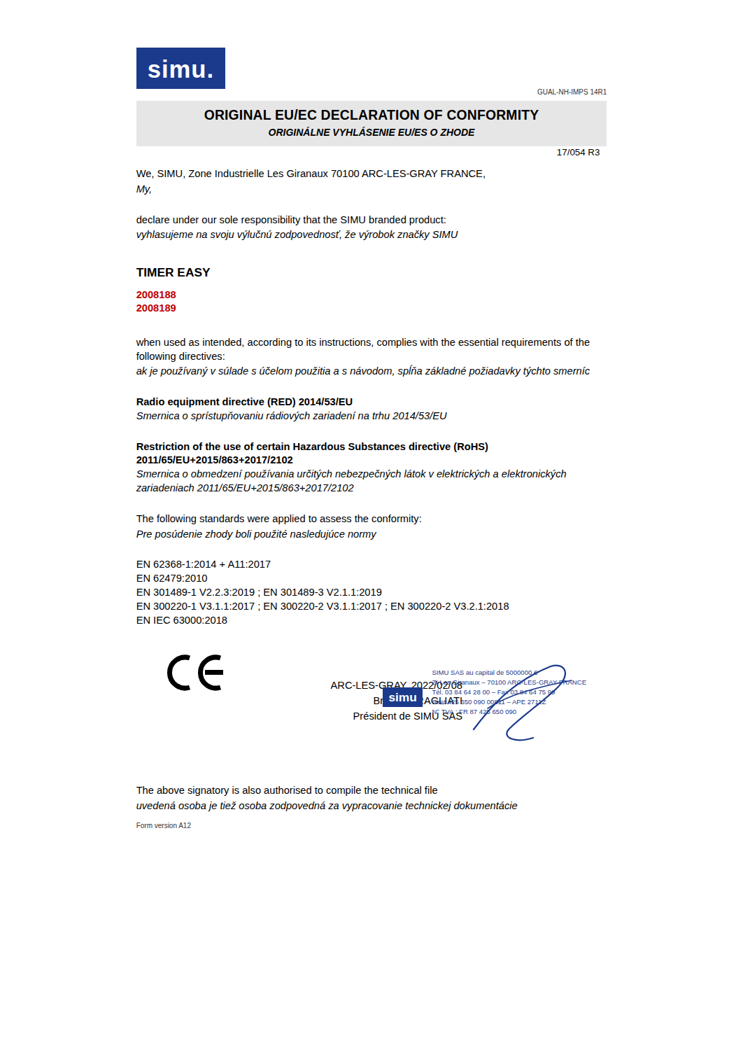simu.
GUAL-NH-IMPS 14R1
ORIGINAL EU/EC DECLARATION OF CONFORMITY
ORIGINÁLNE VYHLÁSENIE EU/ES O ZHODE
17/054 R3
We, SIMU, Zone Industrielle Les Giranaux 70100 ARC-LES-GRAY FRANCE,
My,
declare under our sole responsibility that the SIMU branded product:
vyhlasujeme na svoju výlučnú zodpovednosť, že výrobok značky SIMU
TIMER EASY
2008188
2008189
when used as intended, according to its instructions, complies with the essential requirements of the following directives:
ak je používaný v súlade s účelom použitia a s návodom, spĺňa základné požiadavky týchto smerníc
Radio equipment directive (RED) 2014/53/EU
Smernica o sprístupňovaniu rádiových zariadení na trhu 2014/53/EU
Restriction of the use of certain Hazardous Substances directive (RoHS) 2011/65/EU+2015/863+2017/2102
Smernica o obmedzení používania určitých nebezpečných látok v elektrických a elektronických zariadeniach 2011/65/EU+2015/863+2017/2102
The following standards were applied to assess the conformity:
Pre posúdenie zhody boli použité nasledujúce normy
EN 62368‑1:2014 + A11:2017
EN 62479:2010
EN 301489‑1 V2.2.3:2019 ; EN 301489‑3 V2.1.1:2019
EN 300220‑1 V3.1.1:2017 ; EN 300220‑2 V3.1.1:2017 ; EN 300220‑2 V3.2.1:2018
EN IEC 63000:2018
ARC-LES-GRAY, 2022/02/08
Bruno STRAGLIATI
Président de SIMU SAS
simu
SIMU SAS au capital de 5000000 €
ZI Les Giranaux – 70100 ARC-LES-GRAY-FRANCE
Tél. 03 84 64 28 00 – Fax 03 84 64 75 99
Siret 425 650 090 00811 – APE 2711Z
N° TVA : FR 87 425 650 090
The above signatory is also authorised to compile the technical file
uvedená osoba je tiež osoba zodpovedná za vypracovanie technickej dokumentácie
Form version A12